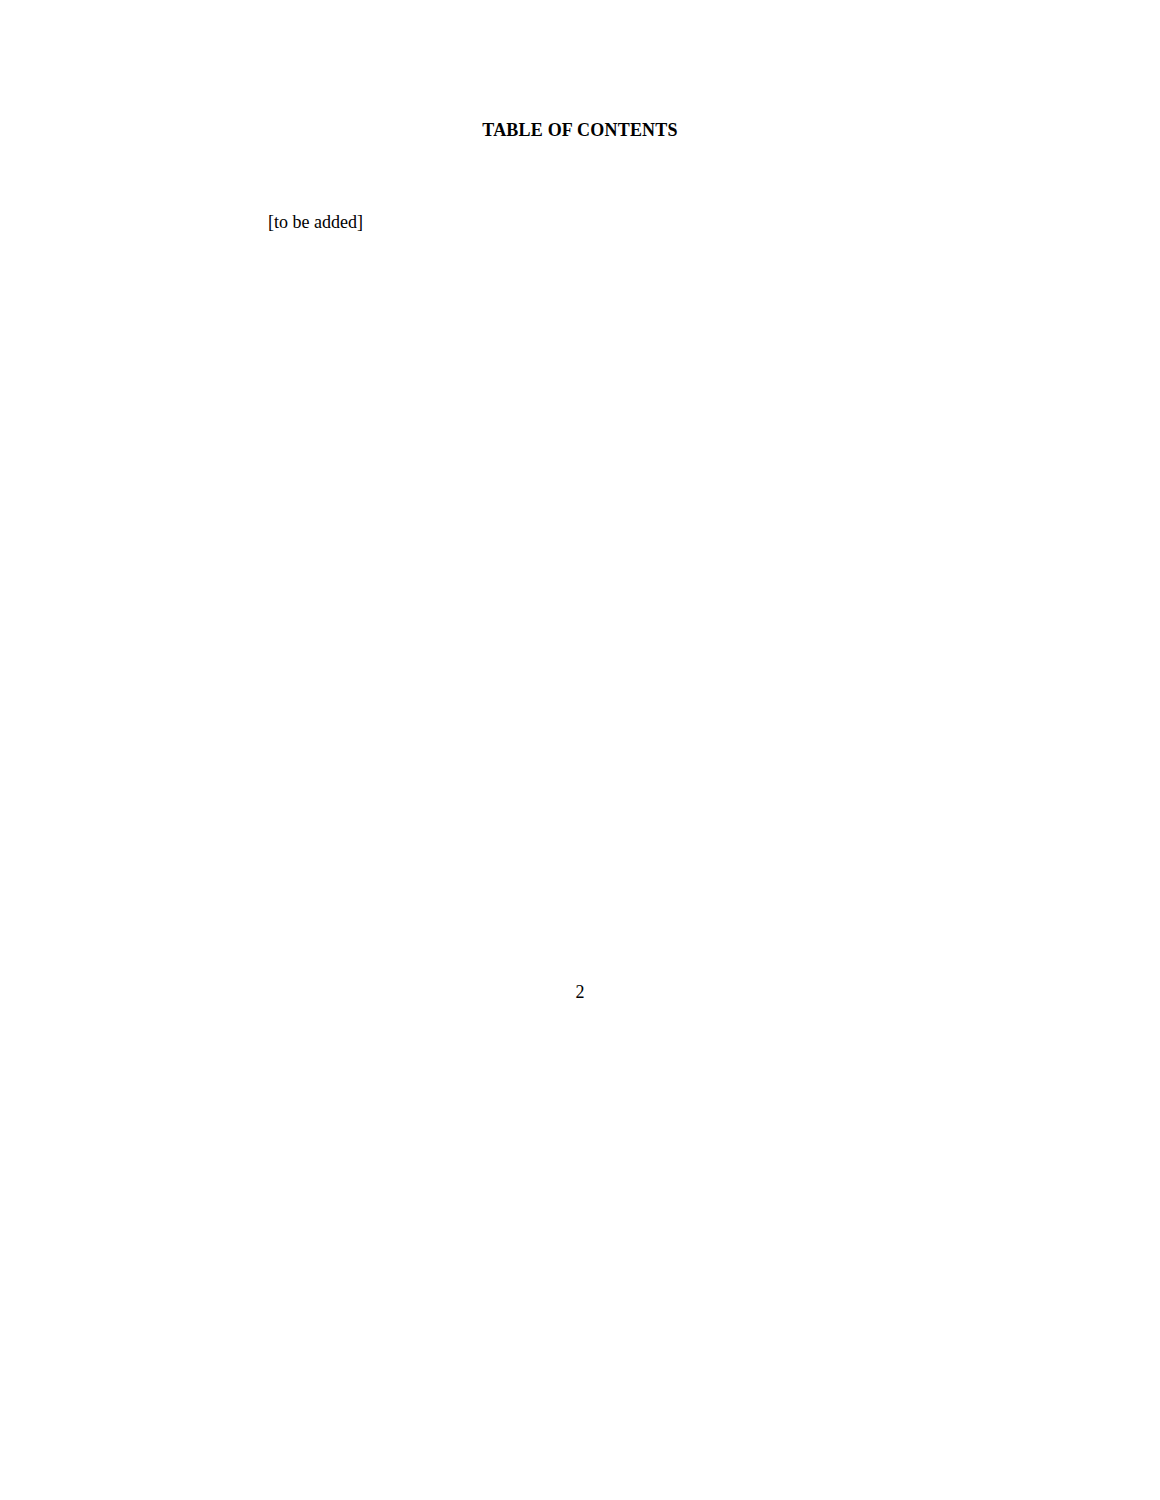TABLE OF CONTENTS
[to be added]
2